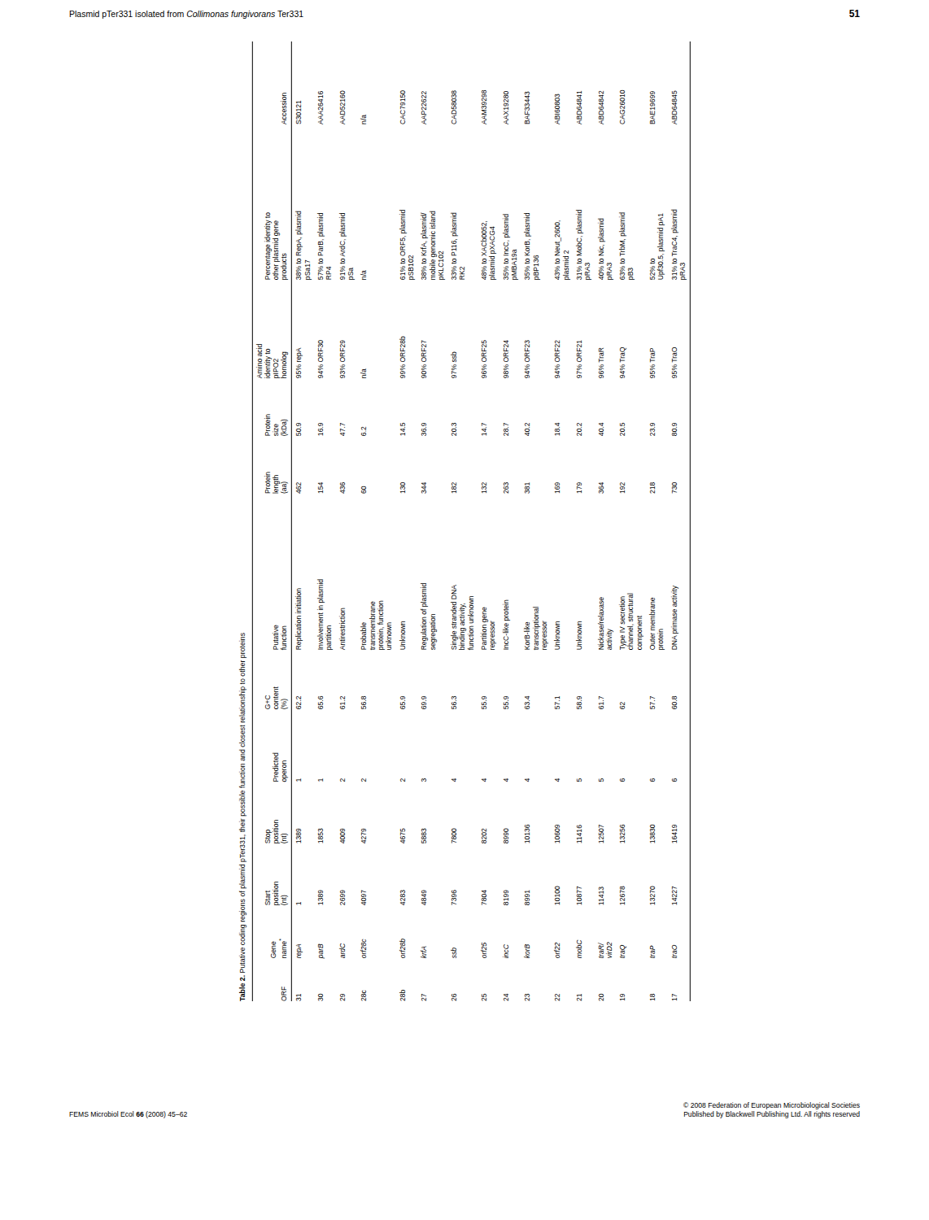Plasmid pTer331 isolated from Collimonas fungivorans Ter331
51
Table 2. Putative coding regions of plasmid pTer331, their possible function and closest relationship to other proteins
| ORF | Gene name * | Start position (nt) | Stop position (nt) | Predicted operon | G+C content (%) | Putative function | Protein length (aa) | Protein size (kDa) | Amino acid identity to pIPO2 homolog | Percentage identity to other plasmid gene products | Accession |
| --- | --- | --- | --- | --- | --- | --- | --- | --- | --- | --- | --- |
| 31 | repA | 1 | 1389 | 1 | 62.2 | Replication initiation | 462 | 50.9 | 95% repA | 38% to RepA, plasmid pSa17 | S30121 |
| 30 | parB | 1389 | 1853 | 1 | 65.6 | Involvement in plasmid partition | 154 | 16.9 | 94% ORF30 | 57% to ParB, plasmid RP4 | AAA26416 |
| 29 | ardC | 2699 | 4009 | 2 | 61.2 | Antirestriction | 436 | 47.7 | 93% ORF29 | 91% to ArdC, plasmid pSa | AAD52160 |
| 28c | orf28c | 4097 | 4279 | 2 | 56.8 | Probable transmembrane protein, function unknown | 60 | 6.2 | n/a | n/a | n/a |
| 28b | orf28b | 4283 | 4675 | 2 | 65.9 | Unknown | 130 | 14.5 | 99% ORF28b | 61% to ORF5, plasmid pSB102 | CAC79150 |
| 27 | krfA | 4849 | 5883 | 3 | 69.9 | Regulation of plasmid segregation | 344 | 36.9 | 90% ORF27 | 38% to KrfA, plasmid/ mobile genomic island pKLC102 | AAP22622 |
| 26 | ssb | 7396 | 7800 | 4 | 56.3 | Single stranded DNA binding activity, function unknown | 182 | 20.3 | 97% ssb | 33% to P116, plasmid RK2 | CAD58038 |
| 25 | orf25 | 7804 | 8202 | 4 | 55.9 | Partition gene repressor | 132 | 14.7 | 96% ORF25 | 48% to XACb0052, plasmid pXACG4 | AAM39298 |
| 24 | incC | 8199 | 8990 | 4 | 55.9 | IncC-like protein | 263 | 28.7 | 98% ORF24 | 35% to IncC, plasmid pMBA19a | AAX19280 |
| 23 | korB | 8991 | 10136 | 4 | 63.4 | KorB-like transcriptional repressor | 381 | 40.2 | 94% ORF23 | 35% to KorB, plasmid pBP136 | BAF33443 |
| 22 | orf22 | 10100 | 10609 | 4 | 57.1 | Unknown | 169 | 18.4 | 94% ORF22 | 43% to Neut_2600, plasmid 2 | ABI60803 |
| 21 | mobC | 10877 | 11416 | 5 | 58.9 | Unknown | 179 | 20.2 | 97% ORF21 | 31% to MobC, plasmid pRA3 | ABD64841 |
| 20 | traR/ virD2 | 11413 | 12507 | 5 | 61.7 | Nickase/relaxase activity | 364 | 40.4 | 96% TraR | 40% to Nic, plasmid pRA3 | ABD64842 |
| 19 | traQ | 12678 | 13256 | 6 | 62 | Type IV secretion channel, structural component | 192 | 20.5 | 94% TraQ | 63% to TrbM, plasmid pB3 | CAG26010 |
| 18 | traP | 13270 | 13830 | 6 | 57.7 | Outer membrane protein | 218 | 23.9 | 95% TraP | 52% to Upf30.5, plasmid pA1 | BAE19699 |
| 17 | traO | 14227 | 16419 | 6 | 60.8 | DNA primase activity | 730 | 80.9 | 95% TraO | 31% to TraC4, plasmid pRA3 | ABD64845 |
FEMS Microbiol Ecol 66 (2008) 45–62
© 2008 Federation of European Microbiological Societies
Published by Blackwell Publishing Ltd. All rights reserved